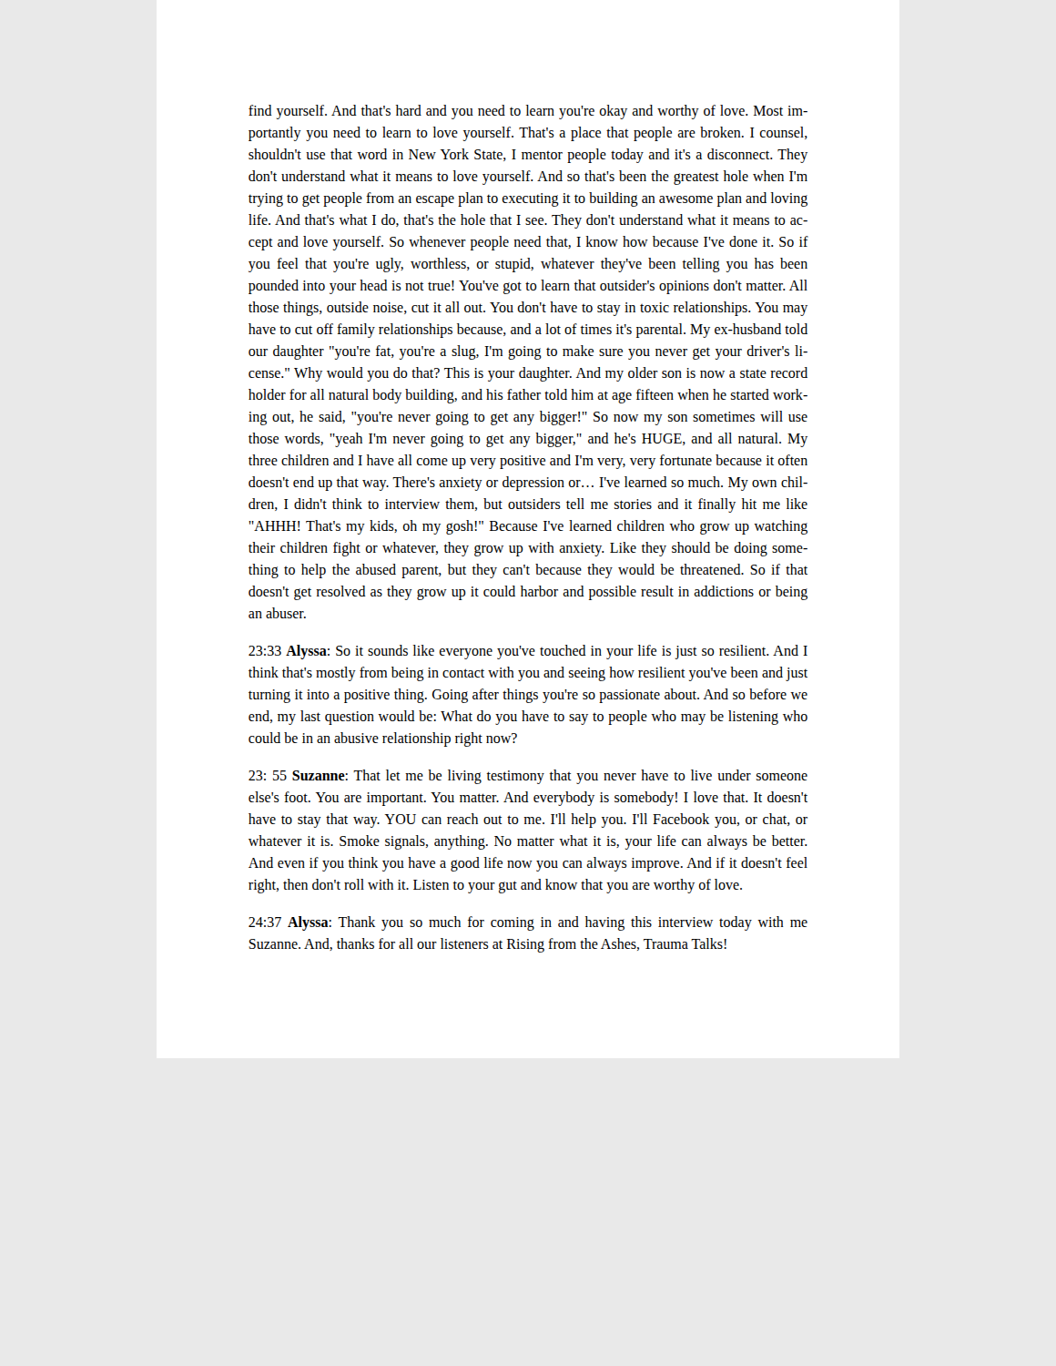find yourself. And that's hard and you need to learn you're okay and worthy of love. Most importantly you need to learn to love yourself. That's a place that people are broken. I counsel, shouldn't use that word in New York State, I mentor people today and it's a disconnect. They don't understand what it means to love yourself. And so that's been the greatest hole when I'm trying to get people from an escape plan to executing it to building an awesome plan and loving life. And that's what I do, that's the hole that I see. They don't understand what it means to accept and love yourself. So whenever people need that, I know how because I've done it. So if you feel that you're ugly, worthless, or stupid, whatever they've been telling you has been pounded into your head is not true! You've got to learn that outsider's opinions don't matter. All those things, outside noise, cut it all out. You don't have to stay in toxic relationships. You may have to cut off family relationships because, and a lot of times it's parental. My ex-husband told our daughter "you're fat, you're a slug, I'm going to make sure you never get your driver's license." Why would you do that? This is your daughter. And my older son is now a state record holder for all natural body building, and his father told him at age fifteen when he started working out, he said, "you're never going to get any bigger!" So now my son sometimes will use those words, "yeah I'm never going to get any bigger," and he's HUGE, and all natural. My three children and I have all come up very positive and I'm very, very fortunate because it often doesn't end up that way. There's anxiety or depression or… I've learned so much. My own children, I didn't think to interview them, but outsiders tell me stories and it finally hit me like "AHHH! That's my kids, oh my gosh!" Because I've learned children who grow up watching their children fight or whatever, they grow up with anxiety. Like they should be doing something to help the abused parent, but they can't because they would be threatened. So if that doesn't get resolved as they grow up it could harbor and possible result in addictions or being an abuser.
23:33 Alyssa: So it sounds like everyone you've touched in your life is just so resilient. And I think that's mostly from being in contact with you and seeing how resilient you've been and just turning it into a positive thing. Going after things you're so passionate about. And so before we end, my last question would be: What do you have to say to people who may be listening who could be in an abusive relationship right now?
23: 55 Suzanne: That let me be living testimony that you never have to live under someone else's foot. You are important. You matter. And everybody is somebody! I love that. It doesn't have to stay that way. YOU can reach out to me. I'll help you. I'll Facebook you, or chat, or whatever it is. Smoke signals, anything. No matter what it is, your life can always be better. And even if you think you have a good life now you can always improve. And if it doesn't feel right, then don't roll with it. Listen to your gut and know that you are worthy of love.
24:37 Alyssa: Thank you so much for coming in and having this interview today with me Suzanne. And, thanks for all our listeners at Rising from the Ashes, Trauma Talks!